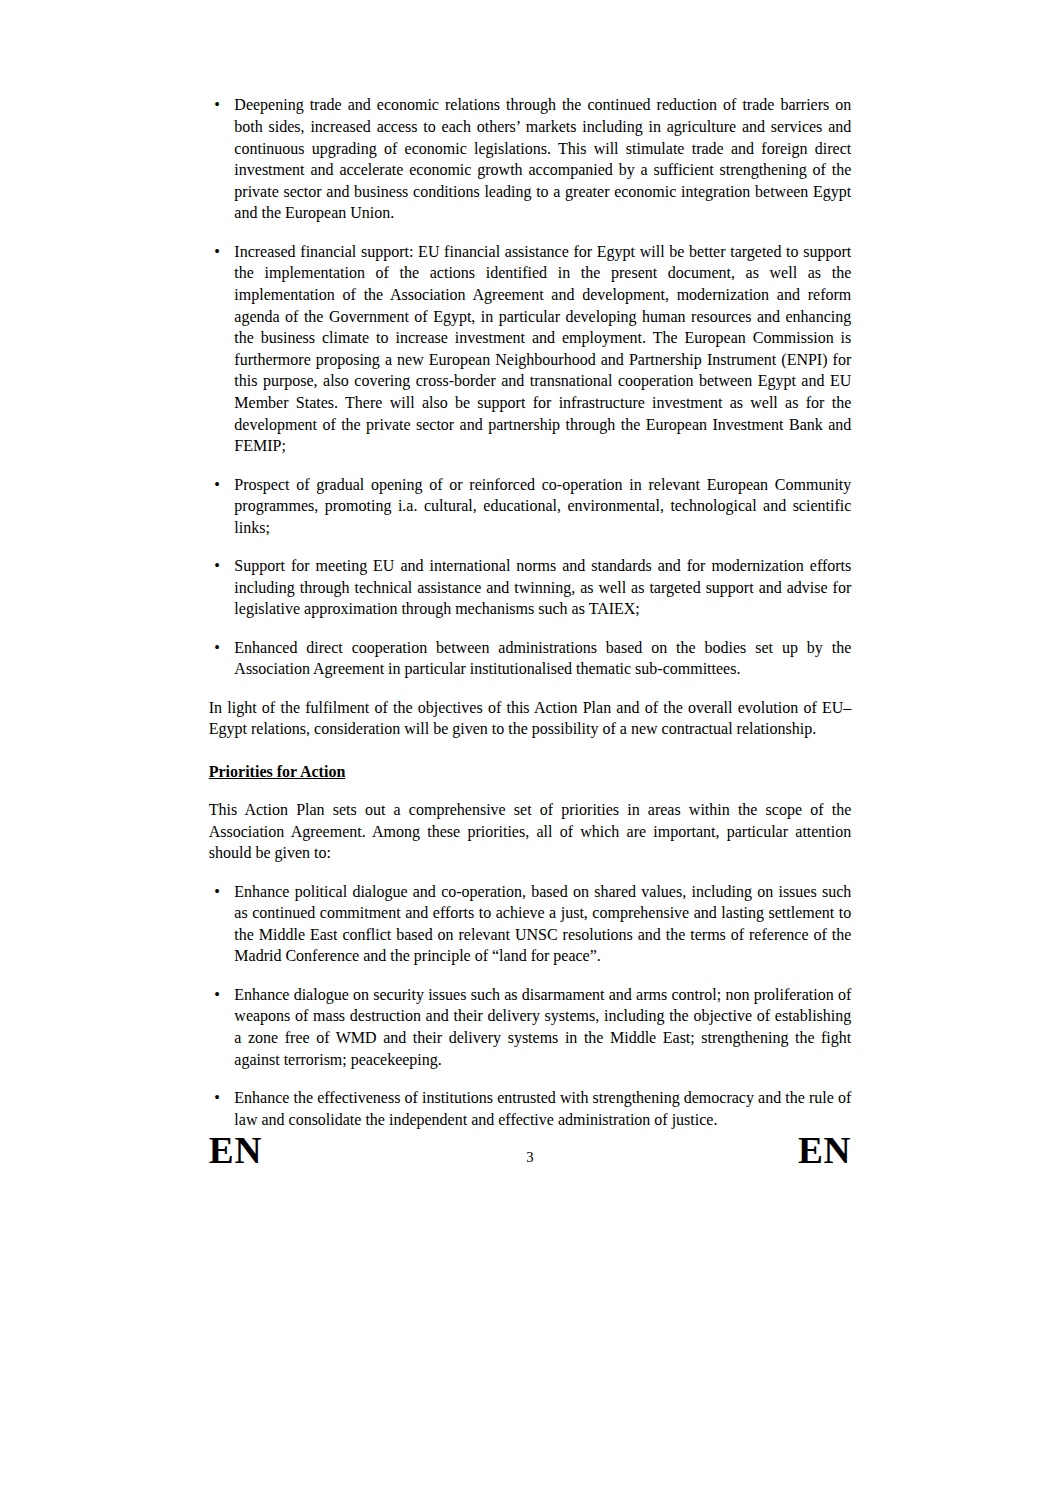Deepening trade and economic relations through the continued reduction of trade barriers on both sides, increased access to each others’ markets including in agriculture and services and continuous upgrading of economic legislations. This will stimulate trade and foreign direct investment and accelerate economic growth accompanied by a sufficient strengthening of the private sector and business conditions leading to a greater economic integration between Egypt and the European Union.
Increased financial support: EU financial assistance for Egypt will be better targeted to support the implementation of the actions identified in the present document, as well as the implementation of the Association Agreement and development, modernization and reform agenda of the Government of Egypt, in particular developing human resources and enhancing the business climate to increase investment and employment. The European Commission is furthermore proposing a new European Neighbourhood and Partnership Instrument (ENPI) for this purpose, also covering cross-border and transnational cooperation between Egypt and EU Member States. There will also be support for infrastructure investment as well as for the development of the private sector and partnership through the European Investment Bank and FEMIP;
Prospect of gradual opening of or reinforced co-operation in relevant European Community programmes, promoting i.a. cultural, educational, environmental, technological and scientific links;
Support for meeting EU and international norms and standards and for modernization efforts including through technical assistance and twinning, as well as targeted support and advise for legislative approximation through mechanisms such as TAIEX;
Enhanced direct cooperation between administrations based on the bodies set up by the Association Agreement in particular institutionalised thematic sub-committees.
In light of the fulfilment of the objectives of this Action Plan and of the overall evolution of EU–Egypt relations, consideration will be given to the possibility of a new contractual relationship.
Priorities for Action
This Action Plan sets out a comprehensive set of priorities in areas within the scope of the Association Agreement. Among these priorities, all of which are important, particular attention should be given to:
Enhance political dialogue and co-operation, based on shared values, including on issues such as continued commitment and efforts to achieve a just, comprehensive and lasting settlement to the Middle East conflict based on relevant UNSC resolutions and the terms of reference of the Madrid Conference and the principle of “land for peace”.
Enhance dialogue on security issues such as disarmament and arms control; non proliferation of weapons of mass destruction and their delivery systems, including the objective of establishing a zone free of WMD and their delivery systems in the Middle East; strengthening the fight against terrorism; peacekeeping.
Enhance the effectiveness of institutions entrusted with strengthening democracy and the rule of law and consolidate the independent and effective administration of justice.
EN
3
EN